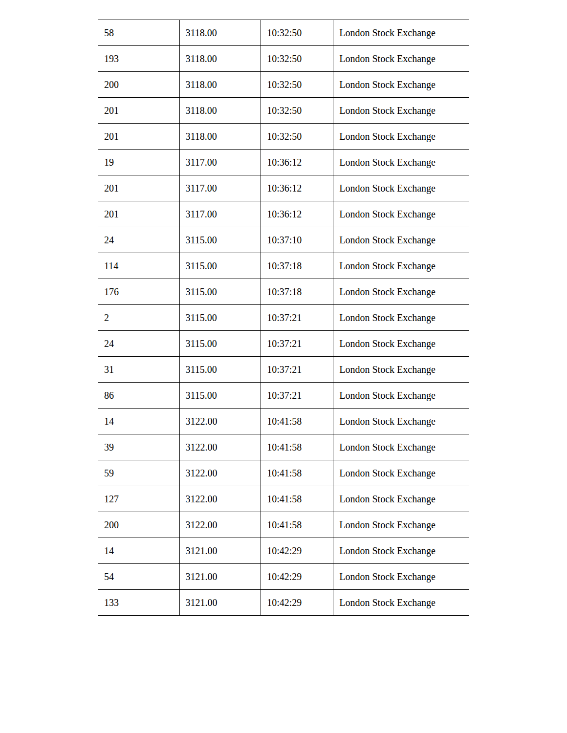| 58 | 3118.00 | 10:32:50 | London Stock Exchange |
| 193 | 3118.00 | 10:32:50 | London Stock Exchange |
| 200 | 3118.00 | 10:32:50 | London Stock Exchange |
| 201 | 3118.00 | 10:32:50 | London Stock Exchange |
| 201 | 3118.00 | 10:32:50 | London Stock Exchange |
| 19 | 3117.00 | 10:36:12 | London Stock Exchange |
| 201 | 3117.00 | 10:36:12 | London Stock Exchange |
| 201 | 3117.00 | 10:36:12 | London Stock Exchange |
| 24 | 3115.00 | 10:37:10 | London Stock Exchange |
| 114 | 3115.00 | 10:37:18 | London Stock Exchange |
| 176 | 3115.00 | 10:37:18 | London Stock Exchange |
| 2 | 3115.00 | 10:37:21 | London Stock Exchange |
| 24 | 3115.00 | 10:37:21 | London Stock Exchange |
| 31 | 3115.00 | 10:37:21 | London Stock Exchange |
| 86 | 3115.00 | 10:37:21 | London Stock Exchange |
| 14 | 3122.00 | 10:41:58 | London Stock Exchange |
| 39 | 3122.00 | 10:41:58 | London Stock Exchange |
| 59 | 3122.00 | 10:41:58 | London Stock Exchange |
| 127 | 3122.00 | 10:41:58 | London Stock Exchange |
| 200 | 3122.00 | 10:41:58 | London Stock Exchange |
| 14 | 3121.00 | 10:42:29 | London Stock Exchange |
| 54 | 3121.00 | 10:42:29 | London Stock Exchange |
| 133 | 3121.00 | 10:42:29 | London Stock Exchange |